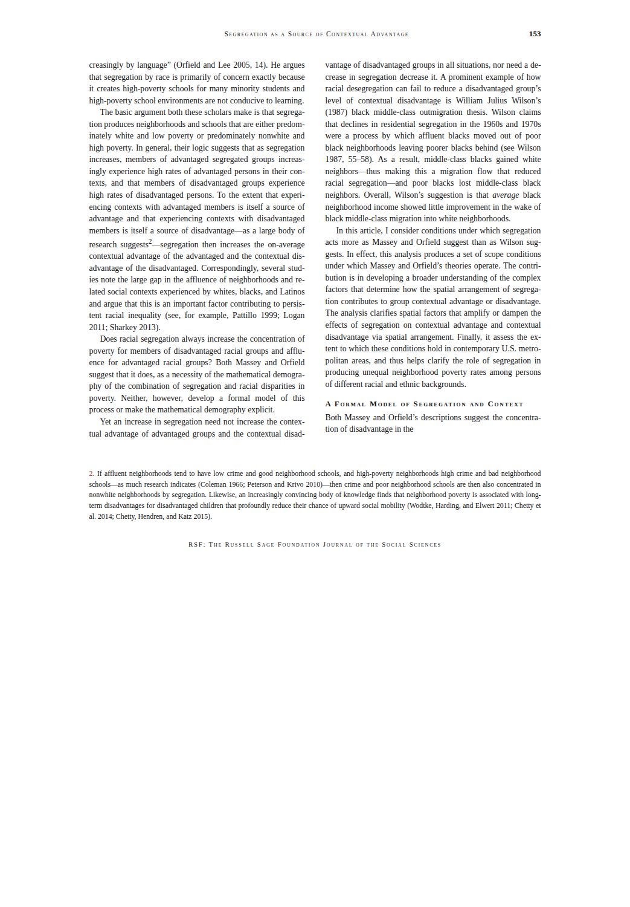Segregation as a Source of Contextual Advantage 153
creasingly by language” (Orfield and Lee 2005, 14). He argues that segregation by race is primarily of concern exactly because it creates high-poverty schools for many minority students and high-poverty school environments are not conducive to learning.
The basic argument both these scholars make is that segregation produces neighborhoods and schools that are either predominately white and low poverty or predominately nonwhite and high poverty. In general, their logic suggests that as segregation increases, members of advantaged segregated groups increasingly experience high rates of advantaged persons in their contexts, and that members of disadvantaged groups experience high rates of disadvantaged persons. To the extent that experiencing contexts with advantaged members is itself a source of advantage and that experiencing contexts with disadvantaged members is itself a source of disadvantage—as a large body of research suggests2—segregation then increases the on-average contextual advantage of the advantaged and the contextual disadvantage of the disadvantaged. Correspondingly, several studies note the large gap in the affluence of neighborhoods and related social contexts experienced by whites, blacks, and Latinos and argue that this is an important factor contributing to persistent racial inequality (see, for example, Pattillo 1999; Logan 2011; Sharkey 2013).
Does racial segregation always increase the concentration of poverty for members of disadvantaged racial groups and affluence for advantaged racial groups? Both Massey and Orfield suggest that it does, as a necessity of the mathematical demography of the combination of segregation and racial disparities in poverty. Neither, however, develop a formal model of this process or make the mathematical demography explicit.
Yet an increase in segregation need not increase the contextual advantage of advantaged groups and the contextual disadvantage of disadvantaged groups in all situations, nor need a decrease in segregation decrease it. A prominent example of how racial desegregation can fail to reduce a disadvantaged group’s level of contextual disadvantage is William Julius Wilson’s (1987) black middle-class outmigration thesis. Wilson claims that declines in residential segregation in the 1960s and 1970s were a process by which affluent blacks moved out of poor black neighborhoods leaving poorer blacks behind (see Wilson 1987, 55–58). As a result, middle-class blacks gained white neighbors—thus making this a migration flow that reduced racial segregation—and poor blacks lost middle-class black neighbors. Overall, Wilson’s suggestion is that average black neighborhood income showed little improvement in the wake of black middle-class migration into white neighborhoods.
In this article, I consider conditions under which segregation acts more as Massey and Orfield suggest than as Wilson suggests. In effect, this analysis produces a set of scope conditions under which Massey and Orfield’s theories operate. The contribution is in developing a broader understanding of the complex factors that determine how the spatial arrangement of segregation contributes to group contextual advantage or disadvantage. The analysis clarifies spatial factors that amplify or dampen the effects of segregation on contextual advantage and contextual disadvantage via spatial arrangement. Finally, it assess the extent to which these conditions hold in contemporary U.S. metropolitan areas, and thus helps clarify the role of segregation in producing unequal neighborhood poverty rates among persons of different racial and ethnic backgrounds.
A Formal Model of Segregation and Context
Both Massey and Orfield’s descriptions suggest the concentration of disadvantage in the
2. If affluent neighborhoods tend to have low crime and good neighborhood schools, and high-poverty neighborhoods high crime and bad neighborhood schools—as much research indicates (Coleman 1966; Peterson and Krivo 2010)—then crime and poor neighborhood schools are then also concentrated in nonwhite neighborhoods by segregation. Likewise, an increasingly convincing body of knowledge finds that neighborhood poverty is associated with long-term disadvantages for disadvantaged children that profoundly reduce their chance of upward social mobility (Wodtke, Harding, and Elwert 2011; Chetty et al. 2014; Chetty, Hendren, and Katz 2015).
RSF: The Russell Sage Foundation Journal of the Social Sciences